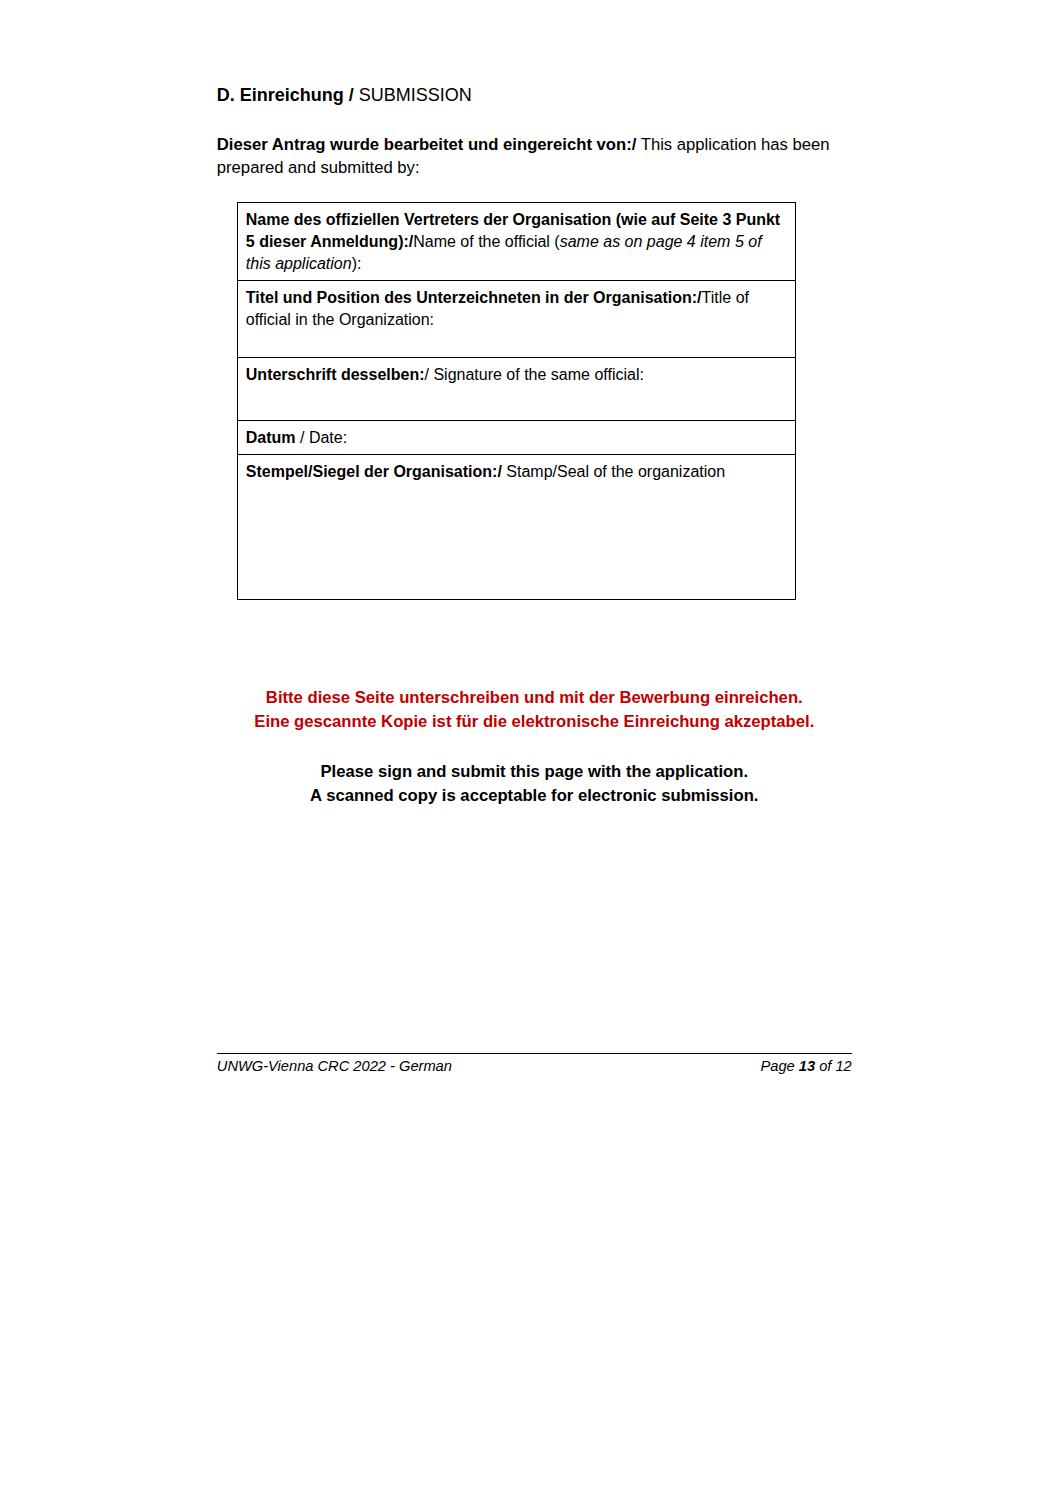D. Einreichung / SUBMISSION
Dieser Antrag wurde bearbeitet und eingereicht von:/ This application has been prepared and submitted by:
| Name des offiziellen Vertreters der Organisation (wie auf Seite 3 Punkt 5 dieser Anmeldung):/ Name of the official ( same as on page 4 item 5 of this application ): |
| Titel und Position des Unterzeichneten in der Organisation:/ Title of official in the Organization: |
| Unterschrift desselben: / Signature of the same official: |
| Datum / Date: |
| Stempel/Siegel der Organisation:/ Stamp/Seal of the organization |
Bitte diese Seite unterschreiben und mit der Bewerbung einreichen.
Eine gescannte Kopie ist für die elektronische Einreichung akzeptabel.
Please sign and submit this page with the application.
A scanned copy is acceptable for electronic submission.
UNWG-Vienna CRC 2022 - German
Page 13 of 12